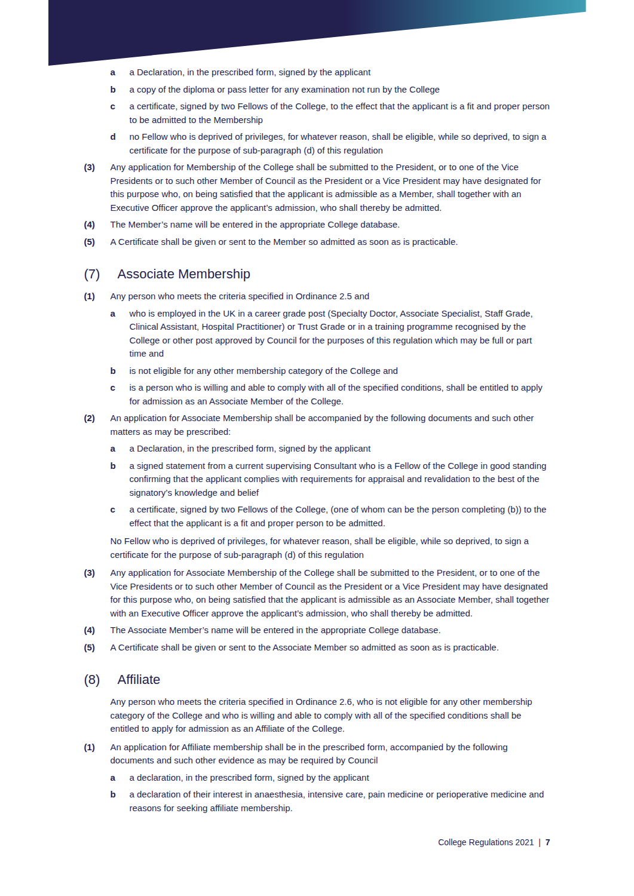a
a Declaration, in the prescribed form, signed by the applicant
b
a copy of the diploma or pass letter for any examination not run by the College
c
a certificate, signed by two Fellows of the College, to the effect that the applicant is a fit and proper person to be admitted to the Membership
d
no Fellow who is deprived of privileges, for whatever reason, shall be eligible, while so deprived, to sign a certificate for the purpose of sub-paragraph (d) of this regulation
(3)
Any application for Membership of the College shall be submitted to the President, or to one of the Vice Presidents or to such other Member of Council as the President or a Vice President may have designated for this purpose who, on being satisfied that the applicant is admissible as a Member, shall together with an Executive Officer approve the applicant’s admission, who shall thereby be admitted.
(4)
The Member’s name will be entered in the appropriate College database.
(5)
A Certificate shall be given or sent to the Member so admitted as soon as is practicable.
(7) Associate Membership
(1)
Any person who meets the criteria specified in Ordinance 2.5 and
a
who is employed in the UK in a career grade post (Specialty Doctor, Associate Specialist, Staff Grade, Clinical Assistant, Hospital Practitioner) or Trust Grade or in a training programme recognised by the College or other post approved by Council for the purposes of this regulation which may be full or part time and
b
is not eligible for any other membership category of the College and
c
is a person who is willing and able to comply with all of the specified conditions, shall be entitled to apply for admission as an Associate Member of the College.
(2)
An application for Associate Membership shall be accompanied by the following documents and such other matters as may be prescribed:
a
a Declaration, in the prescribed form, signed by the applicant
b
a signed statement from a current supervising Consultant who is a Fellow of the College in good standing confirming that the applicant complies with requirements for appraisal and revalidation to the best of the signatory’s knowledge and belief
c
a certificate, signed by two Fellows of the College, (one of whom can be the person completing (b)) to the effect that the applicant is a fit and proper person to be admitted.
No Fellow who is deprived of privileges, for whatever reason, shall be eligible, while so deprived, to sign a certificate for the purpose of sub-paragraph (d) of this regulation
(3)
Any application for Associate Membership of the College shall be submitted to the President, or to one of the Vice Presidents or to such other Member of Council as the President or a Vice President may have designated for this purpose who, on being satisfied that the applicant is admissible as an Associate Member, shall together with an Executive Officer approve the applicant’s admission, who shall thereby be admitted.
(4)
The Associate Member’s name will be entered in the appropriate College database.
(5)
A Certificate shall be given or sent to the Associate Member so admitted as soon as is practicable.
(8) Affiliate
Any person who meets the criteria specified in Ordinance 2.6, who is not eligible for any other membership category of the College and who is willing and able to comply with all of the specified conditions shall be entitled to apply for admission as an Affiliate of the College.
(1)
An application for Affiliate membership shall be in the prescribed form, accompanied by the following documents and such other evidence as may be required by Council
a
a declaration, in the prescribed form, signed by the applicant
b
a declaration of their interest in anaesthesia, intensive care, pain medicine or perioperative medicine and reasons for seeking affiliate membership.
College Regulations 2021 | 7